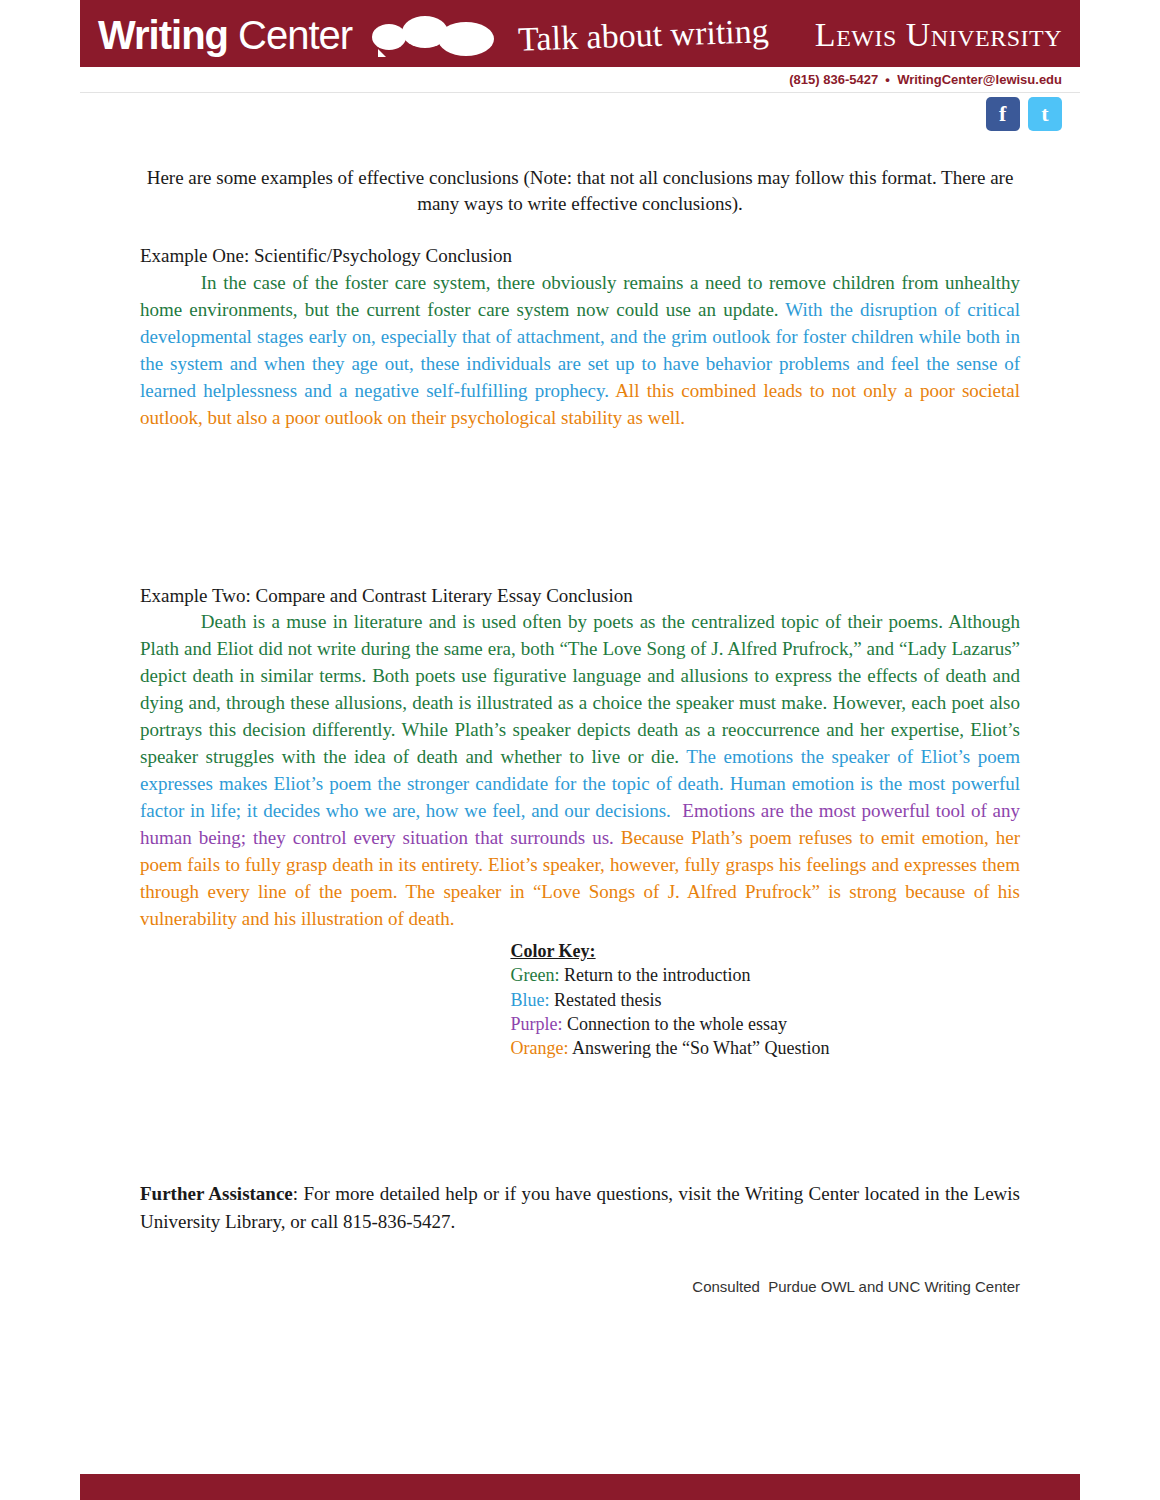Writing Center
Talk about writing
Lewis University
(815) 836-5427 • WritingCenter@lewisu.edu
f t
Here are some examples of effective conclusions (Note: that not all conclusions may follow this format. There are many ways to write effective conclusions).
Example One: Scientific/Psychology Conclusion
In the case of the foster care system, there obviously remains a need to remove children from unhealthy home environments, but the current foster care system now could use an update. With the disruption of critical developmental stages early on, especially that of attachment, and the grim outlook for foster children while both in the system and when they age out, these individuals are set up to have behavior problems and feel the sense of learned helplessness and a negative self-fulfilling prophecy. All this combined leads to not only a poor societal outlook, but also a poor outlook on their psychological stability as well.
Example Two: Compare and Contrast Literary Essay Conclusion
Death is a muse in literature and is used often by poets as the centralized topic of their poems. Although Plath and Eliot did not write during the same era, both “The Love Song of J. Alfred Prufrock,” and “Lady Lazarus” depict death in similar terms. Both poets use figurative language and allusions to express the effects of death and dying and, through these allusions, death is illustrated as a choice the speaker must make. However, each poet also portrays this decision differently. While Plath’s speaker depicts death as a reoccurrence and her expertise, Eliot’s speaker struggles with the idea of death and whether to live or die. The emotions the speaker of Eliot’s poem expresses makes Eliot’s poem the stronger candidate for the topic of death. Human emotion is the most powerful factor in life; it decides who we are, how we feel, and our decisions. Emotions are the most powerful tool of any human being; they control every situation that surrounds us. Because Plath’s poem refuses to emit emotion, her poem fails to fully grasp death in its entirety. Eliot’s speaker, however, fully grasps his feelings and expresses them through every line of the poem. The speaker in “Love Songs of J. Alfred Prufrock” is strong because of his vulnerability and his illustration of death.
Color Key:
Green: Return to the introduction
Blue: Restated thesis
Purple: Connection to the whole essay
Orange: Answering the “So What” Question
Further Assistance: For more detailed help or if you have questions, visit the Writing Center located in the Lewis University Library, or call 815-836-5427.
Consulted Purdue OWL and UNC Writing Center